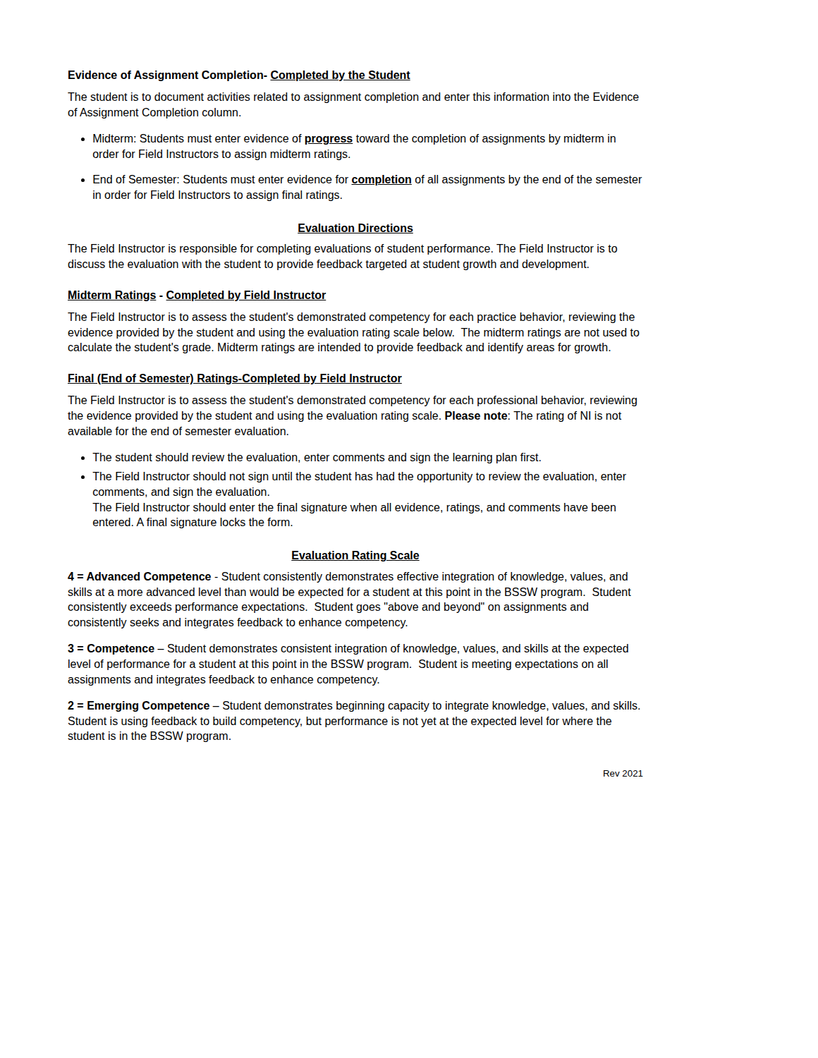Evidence of Assignment Completion- Completed by the Student
The student is to document activities related to assignment completion and enter this information into the Evidence of Assignment Completion column.
Midterm: Students must enter evidence of progress toward the completion of assignments by midterm in order for Field Instructors to assign midterm ratings.
End of Semester: Students must enter evidence for completion of all assignments by the end of the semester in order for Field Instructors to assign final ratings.
Evaluation Directions
The Field Instructor is responsible for completing evaluations of student performance. The Field Instructor is to discuss the evaluation with the student to provide feedback targeted at student growth and development.
Midterm Ratings - Completed by Field Instructor
The Field Instructor is to assess the student's demonstrated competency for each practice behavior, reviewing the evidence provided by the student and using the evaluation rating scale below. The midterm ratings are not used to calculate the student's grade. Midterm ratings are intended to provide feedback and identify areas for growth.
Final (End of Semester) Ratings-Completed by Field Instructor
The Field Instructor is to assess the student's demonstrated competency for each professional behavior, reviewing the evidence provided by the student and using the evaluation rating scale. Please note: The rating of NI is not available for the end of semester evaluation.
The student should review the evaluation, enter comments and sign the learning plan first.
The Field Instructor should not sign until the student has had the opportunity to review the evaluation, enter comments, and sign the evaluation.
The Field Instructor should enter the final signature when all evidence, ratings, and comments have been entered. A final signature locks the form.
Evaluation Rating Scale
4 = Advanced Competence - Student consistently demonstrates effective integration of knowledge, values, and skills at a more advanced level than would be expected for a student at this point in the BSSW program. Student consistently exceeds performance expectations. Student goes "above and beyond" on assignments and consistently seeks and integrates feedback to enhance competency.
3 = Competence – Student demonstrates consistent integration of knowledge, values, and skills at the expected level of performance for a student at this point in the BSSW program. Student is meeting expectations on all assignments and integrates feedback to enhance competency.
2 = Emerging Competence – Student demonstrates beginning capacity to integrate knowledge, values, and skills. Student is using feedback to build competency, but performance is not yet at the expected level for where the student is in the BSSW program.
Rev 2021